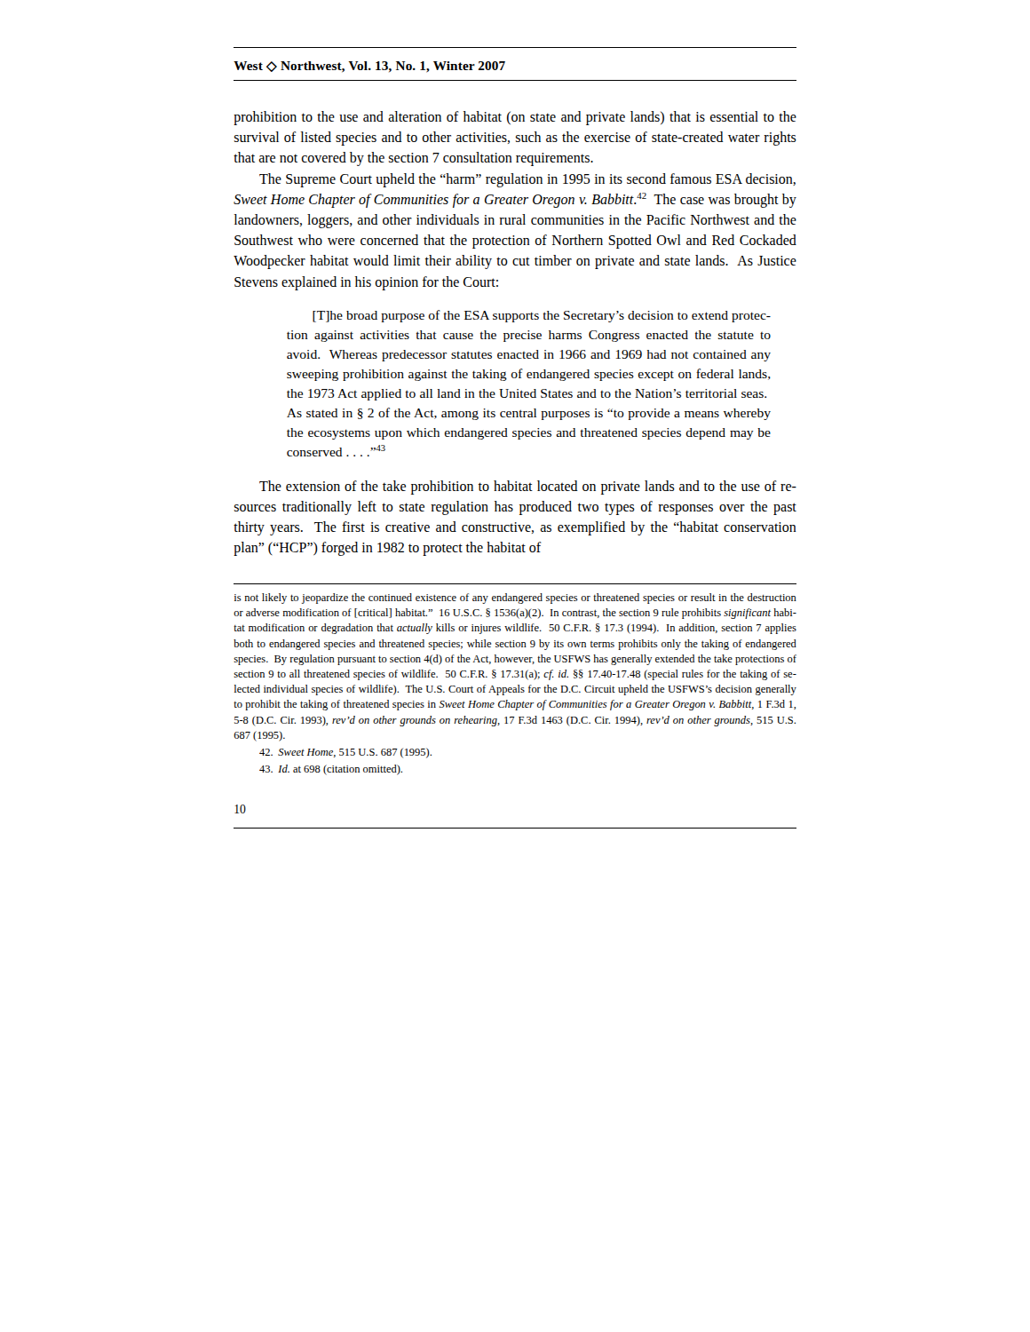West ◇ Northwest, Vol. 13, No. 1, Winter 2007
prohibition to the use and alteration of habitat (on state and private lands) that is essential to the survival of listed species and to other activities, such as the exercise of state-created water rights that are not covered by the section 7 consultation requirements.
The Supreme Court upheld the “harm” regulation in 1995 in its second famous ESA decision, Sweet Home Chapter of Communities for a Greater Oregon v. Babbitt.42 The case was brought by landowners, loggers, and other individuals in rural communities in the Pacific Northwest and the Southwest who were concerned that the protection of Northern Spotted Owl and Red Cockaded Woodpecker habitat would limit their ability to cut timber on private and state lands. As Justice Stevens explained in his opinion for the Court:
[T]he broad purpose of the ESA supports the Secretary’s decision to extend protection against activities that cause the precise harms Congress enacted the statute to avoid. Whereas predecessor statutes enacted in 1966 and 1969 had not contained any sweeping prohibition against the taking of endangered species except on federal lands, the 1973 Act applied to all land in the United States and to the Nation’s territorial seas. As stated in § 2 of the Act, among its central purposes is “to provide a means whereby the ecosystems upon which endangered species and threatened species depend may be conserved . . . .”43
The extension of the take prohibition to habitat located on private lands and to the use of resources traditionally left to state regulation has produced two types of responses over the past thirty years. The first is creative and constructive, as exemplified by the “habitat conservation plan” (“HCP”) forged in 1982 to protect the habitat of
is not likely to jeopardize the continued existence of any endangered species or threatened species or result in the destruction or adverse modification of [critical] habitat.” 16 U.S.C. § 1536(a)(2). In contrast, the section 9 rule prohibits significant habitat modification or degradation that actually kills or injures wildlife. 50 C.F.R. § 17.3 (1994). In addition, section 7 applies both to endangered species and threatened species; while section 9 by its own terms prohibits only the taking of endangered species. By regulation pursuant to section 4(d) of the Act, however, the USFWS has generally extended the take protections of section 9 to all threatened species of wildlife. 50 C.F.R. § 17.31(a); cf. id. §§ 17.40-17.48 (special rules for the taking of selected individual species of wildlife). The U.S. Court of Appeals for the D.C. Circuit upheld the USFWS’s decision generally to prohibit the taking of threatened species in Sweet Home Chapter of Communities for a Greater Oregon v. Babbitt, 1 F.3d 1, 5-8 (D.C. Cir. 1993), rev’d on other grounds on rehearing, 17 F.3d 1463 (D.C. Cir. 1994), rev’d on other grounds, 515 U.S. 687 (1995).
42. Sweet Home, 515 U.S. 687 (1995).
43. Id. at 698 (citation omitted).
10